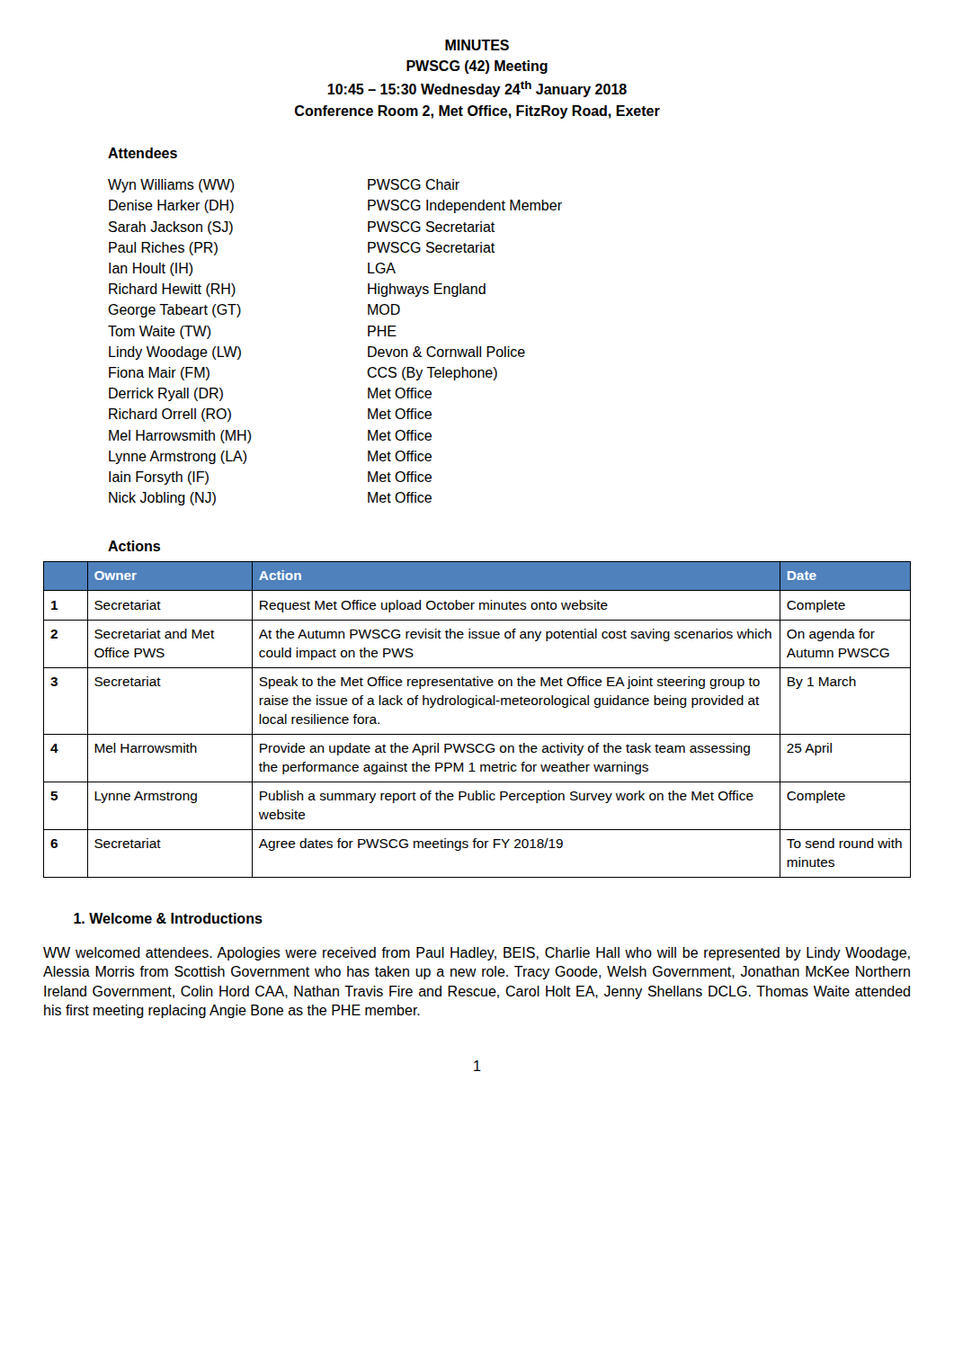MINUTES
PWSCG (42) Meeting
10:45 – 15:30 Wednesday 24th January 2018
Conference Room 2, Met Office, FitzRoy Road, Exeter
Attendees
| Wyn Williams (WW) | PWSCG Chair |
| Denise Harker (DH) | PWSCG Independent Member |
| Sarah Jackson (SJ) | PWSCG Secretariat |
| Paul Riches (PR) | PWSCG Secretariat |
| Ian Hoult (IH) | LGA |
| Richard Hewitt (RH) | Highways England |
| George Tabeart (GT) | MOD |
| Tom Waite (TW) | PHE |
| Lindy Woodage (LW) | Devon & Cornwall Police |
| Fiona Mair (FM) | CCS (By Telephone) |
| Derrick Ryall (DR) | Met Office |
| Richard Orrell (RO) | Met Office |
| Mel Harrowsmith (MH) | Met Office |
| Lynne Armstrong (LA) | Met Office |
| Iain Forsyth (IF) | Met Office |
| Nick Jobling (NJ) | Met Office |
Actions
| | Owner | Action | Date |
| --- | --- | --- | --- |
| 1 | Secretariat | Request Met Office upload October minutes onto website | Complete |
| 2 | Secretariat and Met Office PWS | At the Autumn PWSCG revisit the issue of any potential cost saving scenarios which could impact on the PWS | On agenda for Autumn PWSCG |
| 3 | Secretariat | Speak to the Met Office representative on the Met Office EA joint steering group to raise the issue of a lack of hydrological-meteorological guidance being provided at local resilience fora. | By 1 March |
| 4 | Mel Harrowsmith | Provide an update at the April PWSCG on the activity of the task team assessing the performance against the PPM 1 metric for weather warnings | 25 April |
| 5 | Lynne Armstrong | Publish a summary report of the Public Perception Survey work on the Met Office website | Complete |
| 6 | Secretariat | Agree dates for PWSCG meetings for FY 2018/19 | To send round with minutes |
Welcome & Introductions
WW welcomed attendees. Apologies were received from Paul Hadley, BEIS, Charlie Hall who will be represented by Lindy Woodage, Alessia Morris from Scottish Government who has taken up a new role. Tracy Goode, Welsh Government, Jonathan McKee Northern Ireland Government, Colin Hord CAA, Nathan Travis Fire and Rescue, Carol Holt EA, Jenny Shellans DCLG. Thomas Waite attended his first meeting replacing Angie Bone as the PHE member.
1